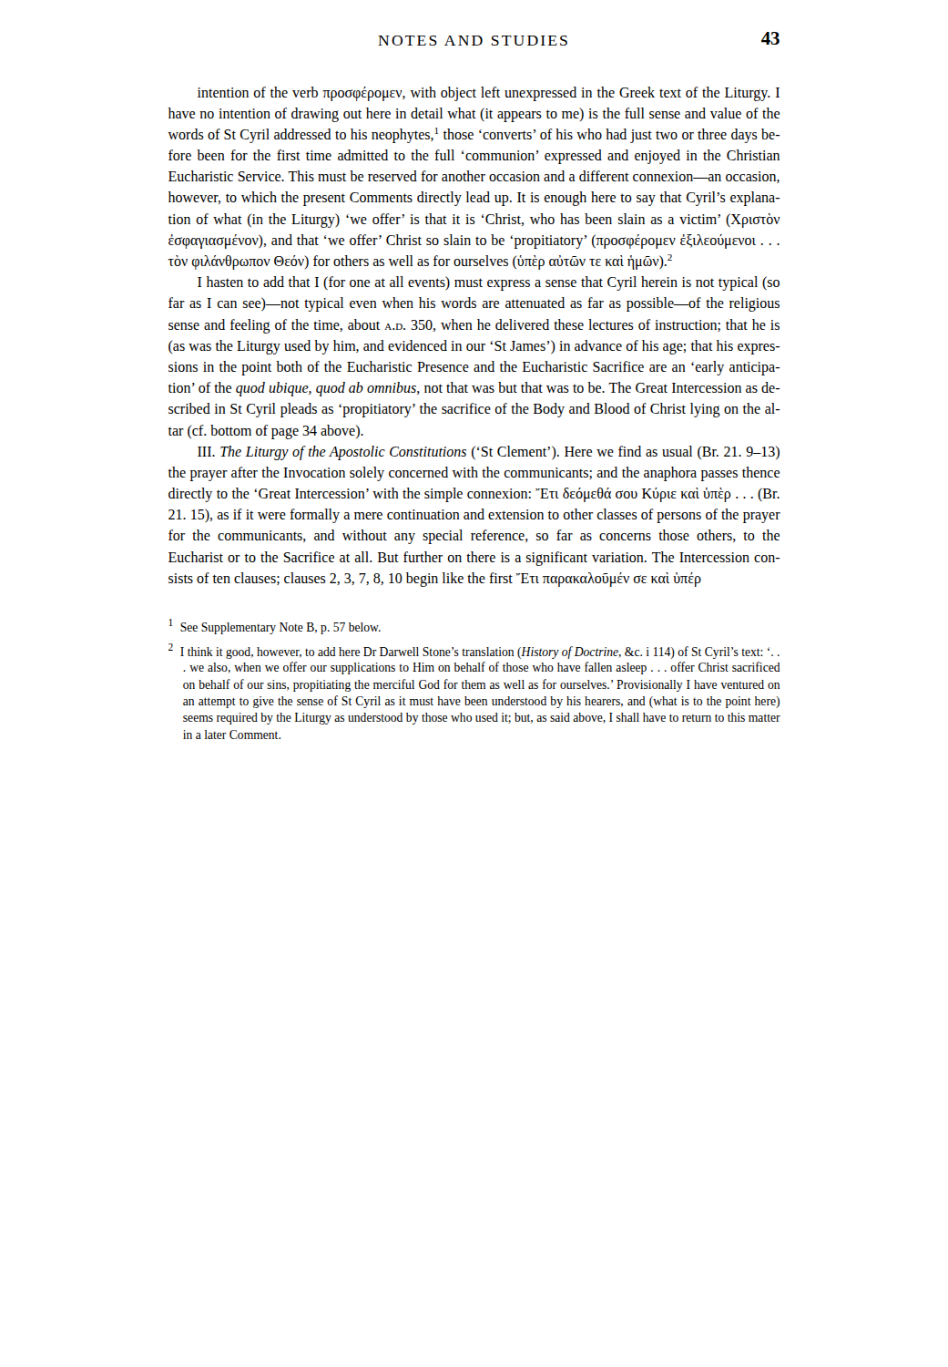Notes and Studies
43
intention of the verb προσφέρομεν, with object left unexpressed in the Greek text of the Liturgy. I have no intention of drawing out here in detail what (it appears to me) is the full sense and value of the words of St Cyril addressed to his neophytes,1 those ‘converts’ of his who had just two or three days before been for the first time admitted to the full ‘communion’ expressed and enjoyed in the Christian Eucharistic Service. This must be reserved for another occasion and a different connexion—an occasion, however, to which the present Comments directly lead up. It is enough here to say that Cyril’s explanation of what (in the Liturgy) ‘we offer’ is that it is ‘Christ, who has been slain as a victim’ (Χριστὸν ἐσφαγιασμένον), and that ‘we offer’ Christ so slain to be ‘propitiatory’ (προσφέρομεν ἐξιλεούμενοι . . . τὸν φιλάνθρωπον Θεόν) for others as well as for ourselves (ὑπὲρ αὐτῶν τε καὶ ἡμῶν).2
I hasten to add that I (for one at all events) must express a sense that Cyril herein is not typical (so far as I can see)—not typical even when his words are attenuated as far as possible—of the religious sense and feeling of the time, about a.d. 350, when he delivered these lectures of instruction; that he is (as was the Liturgy used by him, and evidenced in our ‘St James’) in advance of his age; that his expressions in the point both of the Eucharistic Presence and the Eucharistic Sacrifice are an ‘early anticipation’ of the quod ubique, quod ab omnibus, not that was but that was to be. The Great Intercession as described in St Cyril pleads as ‘propitiatory’ the sacrifice of the Body and Blood of Christ lying on the altar (cf. bottom of page 34 above).
III. The Liturgy of the Apostolic Constitutions (‘St Clement’). Here we find as usual (Br. 21. 9–13) the prayer after the Invocation solely concerned with the communicants; and the anaphora passes thence directly to the ‘Great Intercession’ with the simple connexion: Ἔτι δεόμεθά σου Κύριε καὶ ὑπὲρ . . . (Br. 21. 15), as if it were formally a mere continuation and extension to other classes of persons of the prayer for the communicants, and without any special reference, so far as concerns those others, to the Eucharist or to the Sacrifice at all. But further on there is a significant variation. The Intercession consists of ten clauses; clauses 2, 3, 7, 8, 10 begin like the first Ἔτι παρακαλοῦμέν σε καὶ ὑπέρ
1 See Supplementary Note B, p. 57 below.
2 I think it good, however, to add here Dr Darwell Stone’s translation (History of Doctrine, &c. i 114) of St Cyril’s text: ‘. . . we also, when we offer our supplications to Him on behalf of those who have fallen asleep . . . offer Christ sacrificed on behalf of our sins, propitiating the merciful God for them as well as for ourselves.’ Provisionally I have ventured on an attempt to give the sense of St Cyril as it must have been understood by his hearers, and (what is to the point here) seems required by the Liturgy as understood by those who used it; but, as said above, I shall have to return to this matter in a later Comment.